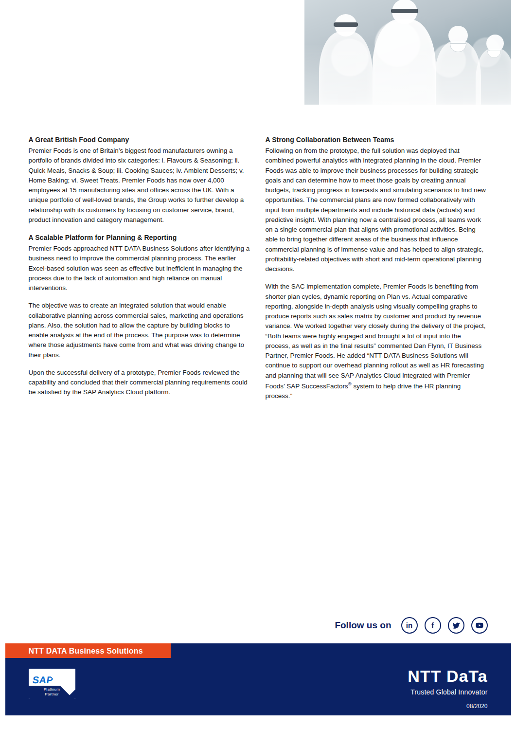A Great British Food Company
Premier Foods is one of Britain’s biggest food manufacturers owning a portfolio of brands divided into six categories: i. Flavours & Seasoning; ii. Quick Meals, Snacks & Soup; iii. Cooking Sauces; iv. Ambient Desserts; v. Home Baking; vi. Sweet Treats. Premier Foods has now over 4,000 employees at 15 manufacturing sites and offices across the UK. With a unique portfolio of well-loved brands, the Group works to further develop a relationship with its customers by focusing on customer service, brand, product innovation and category management.
A Scalable Platform for Planning & Reporting
Premier Foods approached NTT DATA Business Solutions after identifying a business need to improve the commercial planning process. The earlier Excel-based solution was seen as effective but inefficient in managing the process due to the lack of automation and high reliance on manual interventions.
The objective was to create an integrated solution that would enable collaborative planning across commercial sales, marketing and operations plans. Also, the solution had to allow the capture by building blocks to enable analysis at the end of the process. The purpose was to determine where those adjustments have come from and what was driving change to their plans.
Upon the successful delivery of a prototype, Premier Foods reviewed the capability and concluded that their commercial planning requirements could be satisfied by the SAP Analytics Cloud platform.
A Strong Collaboration Between Teams
Following on from the prototype, the full solution was deployed that combined powerful analytics with integrated planning in the cloud. Premier Foods was able to improve their business processes for building strategic goals and can determine how to meet those goals by creating annual budgets, tracking progress in forecasts and simulating scenarios to find new opportunities. The commercial plans are now formed collaboratively with input from multiple departments and include historical data (actuals) and predictive insight. With planning now a centralised process, all teams work on a single commercial plan that aligns with promotional activities. Being able to bring together different areas of the business that influence commercial planning is of immense value and has helped to align strategic, profitability-related objectives with short and mid-term operational planning decisions.
With the SAC implementation complete, Premier Foods is benefiting from shorter plan cycles, dynamic reporting on Plan vs. Actual comparative reporting, alongside in-depth analysis using visually compelling graphs to produce reports such as sales matrix by customer and product by revenue variance. We worked together very closely during the delivery of the project, “Both teams were highly engaged and brought a lot of input into the process, as well as in the final results” commented Dan Flynn, IT Business Partner, Premier Foods. He added “NTT DATA Business Solutions will continue to support our overhead planning rollout as well as HR forecasting and planning that will see SAP Analytics Cloud integrated with Premier Foods’ SAP SuccessFactors® system to help drive the HR planning process.”
Follow us on in f
NTT DATA Business Solutions
SAP
Platinum
Partner
NTT DaTa
Trusted Global Innovator
08/2020